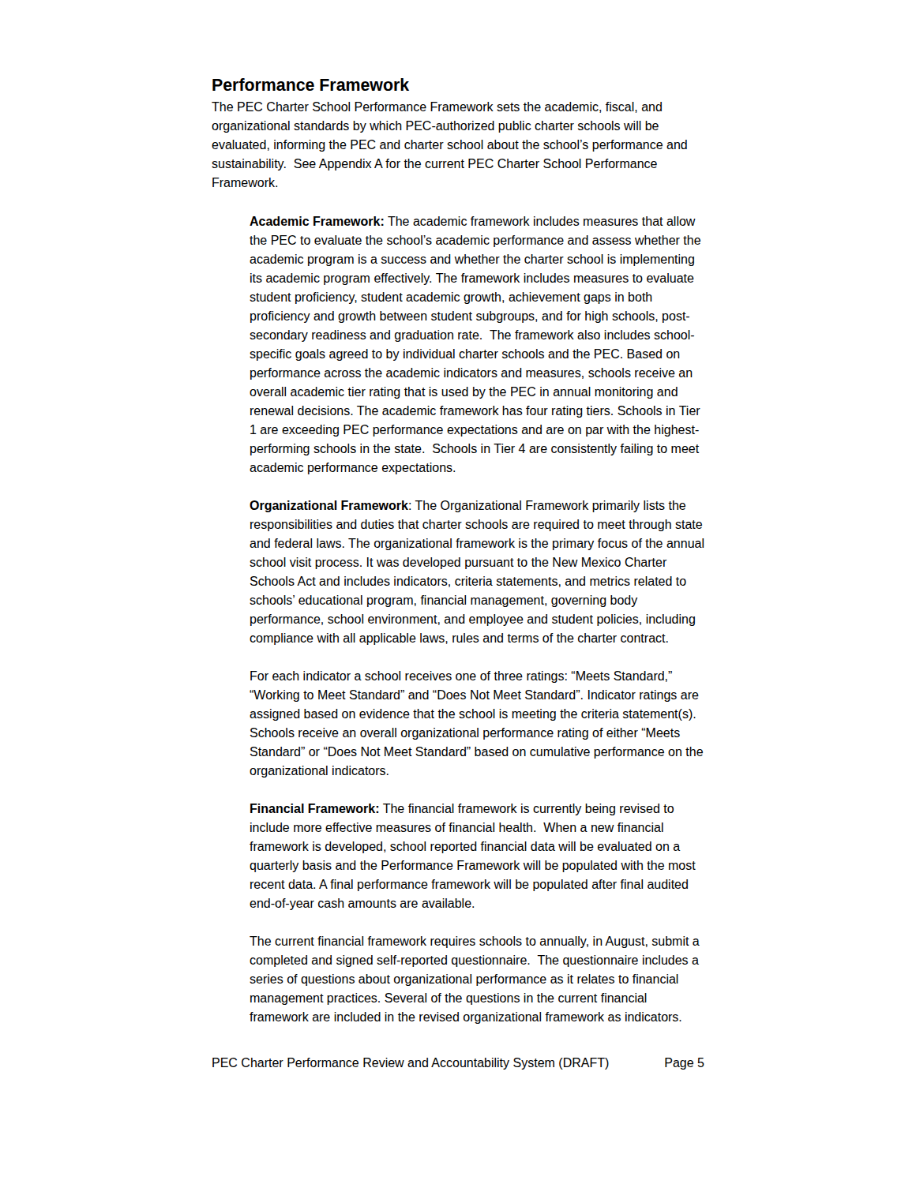Performance Framework
The PEC Charter School Performance Framework sets the academic, fiscal, and organizational standards by which PEC-authorized public charter schools will be evaluated, informing the PEC and charter school about the school’s performance and sustainability. See Appendix A for the current PEC Charter School Performance Framework.
Academic Framework: The academic framework includes measures that allow the PEC to evaluate the school’s academic performance and assess whether the academic program is a success and whether the charter school is implementing its academic program effectively. The framework includes measures to evaluate student proficiency, student academic growth, achievement gaps in both proficiency and growth between student subgroups, and for high schools, post-secondary readiness and graduation rate. The framework also includes school-specific goals agreed to by individual charter schools and the PEC. Based on performance across the academic indicators and measures, schools receive an overall academic tier rating that is used by the PEC in annual monitoring and renewal decisions. The academic framework has four rating tiers. Schools in Tier 1 are exceeding PEC performance expectations and are on par with the highest-performing schools in the state. Schools in Tier 4 are consistently failing to meet academic performance expectations.
Organizational Framework: The Organizational Framework primarily lists the responsibilities and duties that charter schools are required to meet through state and federal laws. The organizational framework is the primary focus of the annual school visit process. It was developed pursuant to the New Mexico Charter Schools Act and includes indicators, criteria statements, and metrics related to schools’ educational program, financial management, governing body performance, school environment, and employee and student policies, including compliance with all applicable laws, rules and terms of the charter contract.
For each indicator a school receives one of three ratings: “Meets Standard,” “Working to Meet Standard” and “Does Not Meet Standard”. Indicator ratings are assigned based on evidence that the school is meeting the criteria statement(s). Schools receive an overall organizational performance rating of either “Meets Standard” or “Does Not Meet Standard” based on cumulative performance on the organizational indicators.
Financial Framework: The financial framework is currently being revised to include more effective measures of financial health. When a new financial framework is developed, school reported financial data will be evaluated on a quarterly basis and the Performance Framework will be populated with the most recent data. A final performance framework will be populated after final audited end-of-year cash amounts are available.
The current financial framework requires schools to annually, in August, submit a completed and signed self-reported questionnaire. The questionnaire includes a series of questions about organizational performance as it relates to financial management practices. Several of the questions in the current financial framework are included in the revised organizational framework as indicators.
PEC Charter Performance Review and Accountability System (DRAFT) Page 5